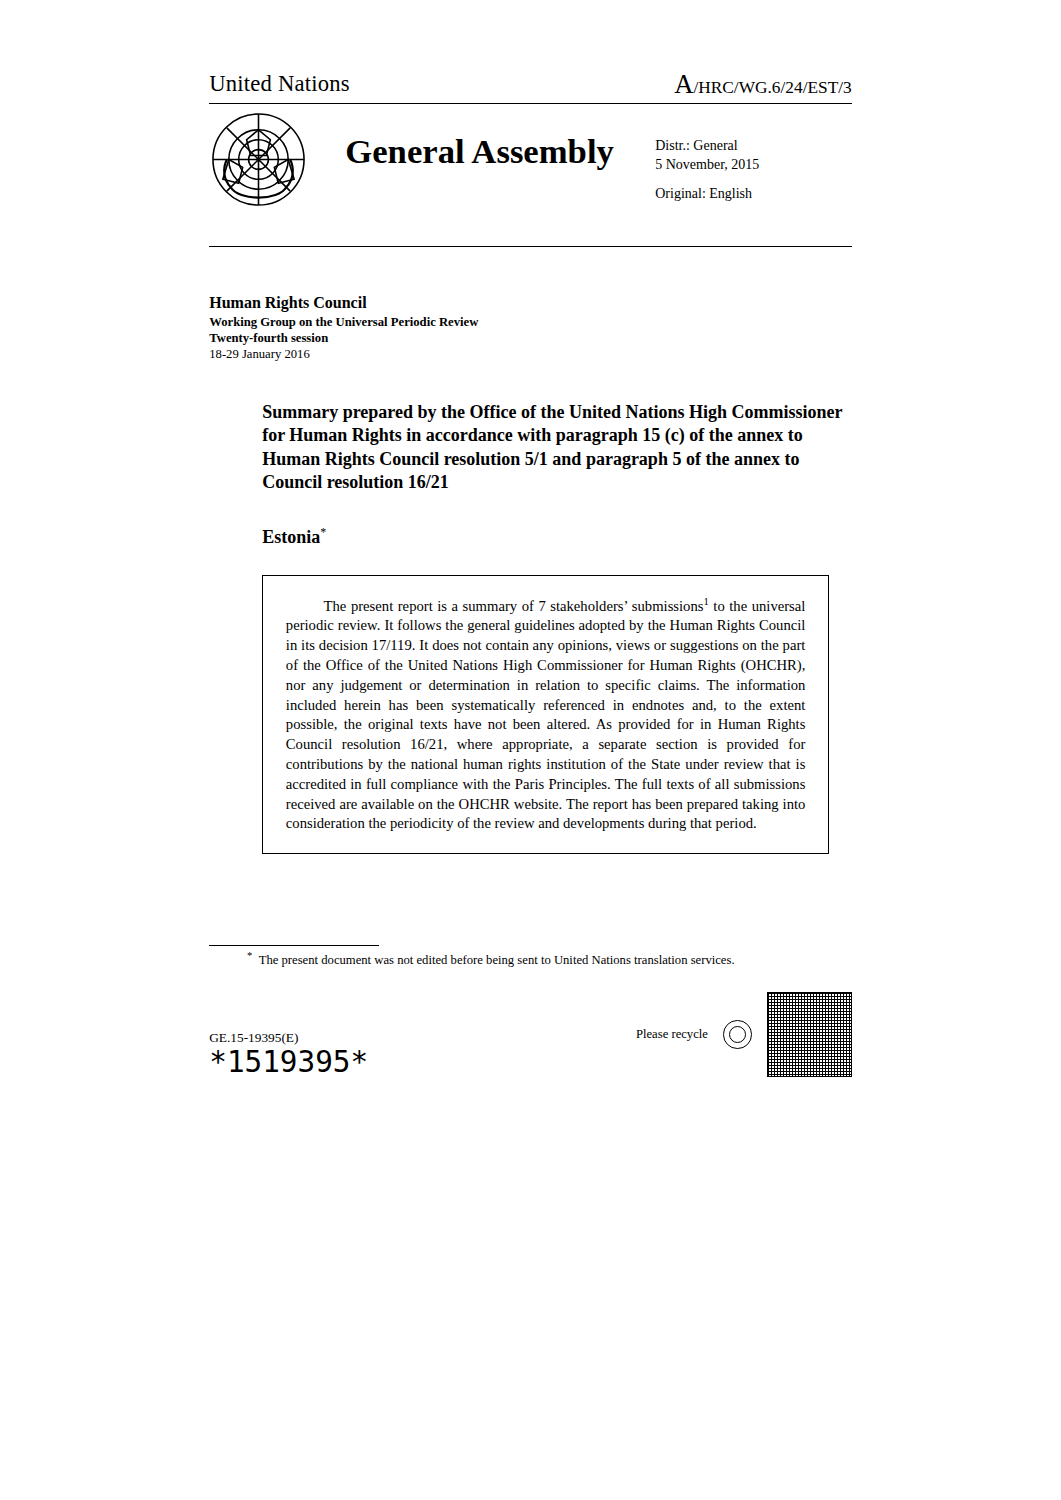United Nations
A/HRC/WG.6/24/EST/3
General Assembly
Distr.: General
5 November, 2015
Original: English
Human Rights Council
Working Group on the Universal Periodic Review
Twenty-fourth session
18-29 January 2016
Summary prepared by the Office of the United Nations High Commissioner for Human Rights in accordance with paragraph 15 (c) of the annex to Human Rights Council resolution 5/1 and paragraph 5 of the annex to Council resolution 16/21
Estonia*
The present report is a summary of 7 stakeholders’ submissions1 to the universal periodic review. It follows the general guidelines adopted by the Human Rights Council in its decision 17/119. It does not contain any opinions, views or suggestions on the part of the Office of the United Nations High Commissioner for Human Rights (OHCHR), nor any judgement or determination in relation to specific claims. The information included herein has been systematically referenced in endnotes and, to the extent possible, the original texts have not been altered. As provided for in Human Rights Council resolution 16/21, where appropriate, a separate section is provided for contributions by the national human rights institution of the State under review that is accredited in full compliance with the Paris Principles. The full texts of all submissions received are available on the OHCHR website. The report has been prepared taking into consideration the periodicity of the review and developments during that period.
* The present document was not edited before being sent to United Nations translation services.
GE.15-19395(E)
*1519395*
Please recycle